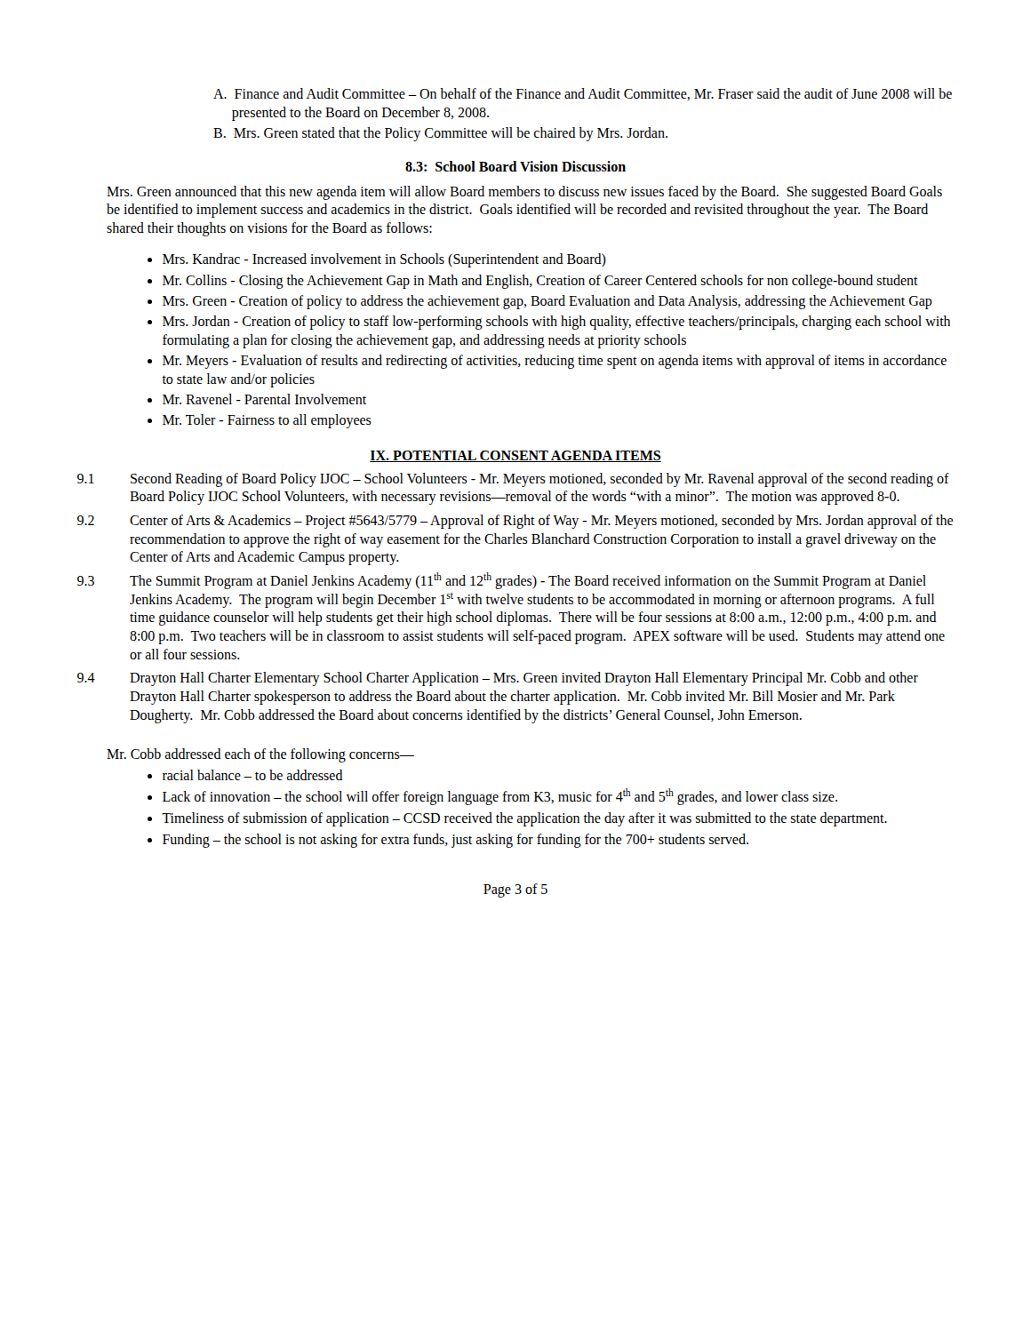A. Finance and Audit Committee – On behalf of the Finance and Audit Committee, Mr. Fraser said the audit of June 2008 will be presented to the Board on December 8, 2008.
B. Mrs. Green stated that the Policy Committee will be chaired by Mrs. Jordan.
8.3: School Board Vision Discussion
Mrs. Green announced that this new agenda item will allow Board members to discuss new issues faced by the Board. She suggested Board Goals be identified to implement success and academics in the district. Goals identified will be recorded and revisited throughout the year. The Board shared their thoughts on visions for the Board as follows:
Mrs. Kandrac - Increased involvement in Schools (Superintendent and Board)
Mr. Collins - Closing the Achievement Gap in Math and English, Creation of Career Centered schools for non college-bound student
Mrs. Green - Creation of policy to address the achievement gap, Board Evaluation and Data Analysis, addressing the Achievement Gap
Mrs. Jordan - Creation of policy to staff low-performing schools with high quality, effective teachers/principals, charging each school with formulating a plan for closing the achievement gap, and addressing needs at priority schools
Mr. Meyers - Evaluation of results and redirecting of activities, reducing time spent on agenda items with approval of items in accordance to state law and/or policies
Mr. Ravenel - Parental Involvement
Mr. Toler - Fairness to all employees
IX. POTENTIAL CONSENT AGENDA ITEMS
| 9.1 | Second Reading of Board Policy IJOC – School Volunteers - Mr. Meyers motioned, seconded by Mr. Ravenal approval of the second reading of Board Policy IJOC School Volunteers, with necessary revisions—removal of the words “with a minor”. The motion was approved 8-0. |
| 9.2 | Center of Arts & Academics – Project #5643/5779 – Approval of Right of Way - Mr. Meyers motioned, seconded by Mrs. Jordan approval of the recommendation to approve the right of way easement for the Charles Blanchard Construction Corporation to install a gravel driveway on the Center of Arts and Academic Campus property. |
| 9.3 | The Summit Program at Daniel Jenkins Academy (11 th and 12 th grades) - The Board received information on the Summit Program at Daniel Jenkins Academy. The program will begin December 1 st with twelve students to be accommodated in morning or afternoon programs. A full time guidance counselor will help students get their high school diplomas. There will be four sessions at 8:00 a.m., 12:00 p.m., 4:00 p.m. and 8:00 p.m. Two teachers will be in classroom to assist students will self-paced program. APEX software will be used. Students may attend one or all four sessions. |
| 9.4 | Drayton Hall Charter Elementary School Charter Application – Mrs. Green invited Drayton Hall Elementary Principal Mr. Cobb and other Drayton Hall Charter spokesperson to address the Board about the charter application. Mr. Cobb invited Mr. Bill Mosier and Mr. Park Dougherty. Mr. Cobb addressed the Board about concerns identified by the districts’ General Counsel, John Emerson. |
Mr. Cobb addressed each of the following concerns—
racial balance – to be addressed
Lack of innovation – the school will offer foreign language from K3, music for 4th and 5th grades, and lower class size.
Timeliness of submission of application – CCSD received the application the day after it was submitted to the state department.
Funding – the school is not asking for extra funds, just asking for funding for the 700+ students served.
Page 3 of 5